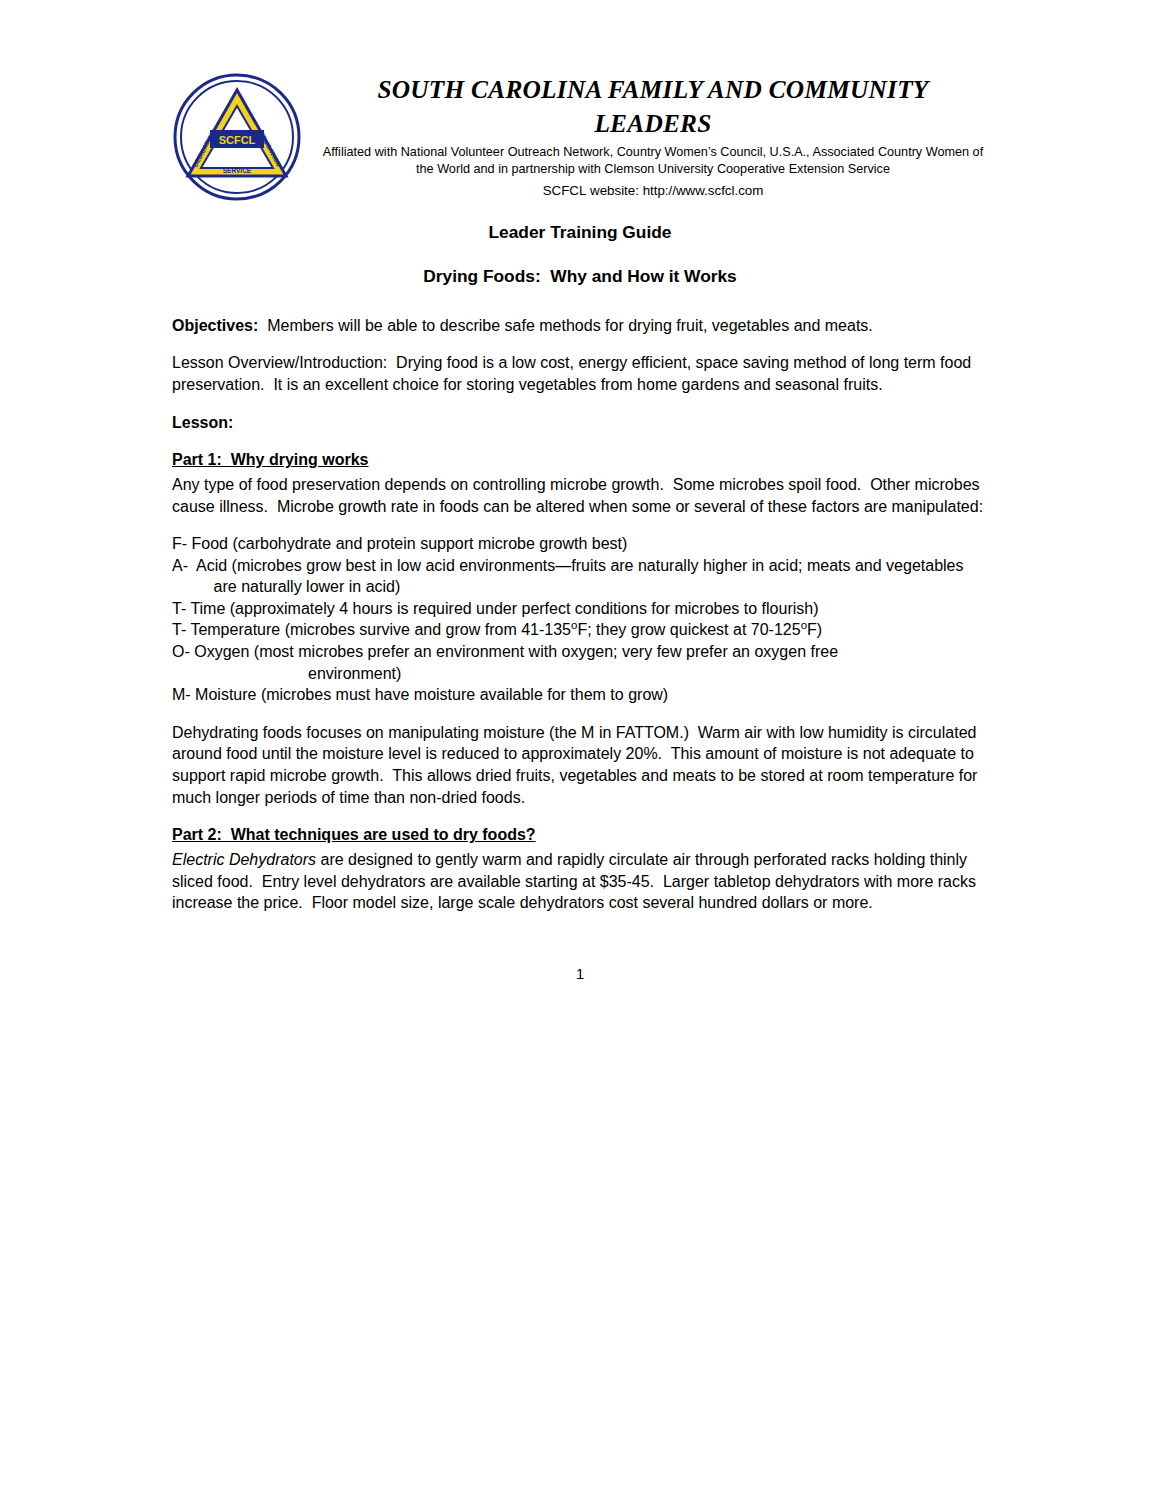SCFCL DEDICATION EDUCATION SERVICE
SOUTH CAROLINA FAMILY AND COMMUNITY LEADERS
Affiliated with National Volunteer Outreach Network, Country Women’s Council, U.S.A., Associated Country Women of the World and in partnership with Clemson University Cooperative Extension Service
SCFCL website: http://www.scfcl.com
Leader Training Guide
Drying Foods: Why and How it Works
Objectives: Members will be able to describe safe methods for drying fruit, vegetables and meats.
Lesson Overview/Introduction: Drying food is a low cost, energy efficient, space saving method of long term food preservation. It is an excellent choice for storing vegetables from home gardens and seasonal fruits.
Lesson:
Part 1: Why drying works
Any type of food preservation depends on controlling microbe growth. Some microbes spoil food. Other microbes cause illness. Microbe growth rate in foods can be altered when some or several of these factors are manipulated:
F- Food (carbohydrate and protein support microbe growth best)
A- Acid (microbes grow best in low acid environments—fruits are naturally higher in acid; meats and vegetables are naturally lower in acid)
T- Time (approximately 4 hours is required under perfect conditions for microbes to flourish)
T- Temperature (microbes survive and grow from 41-135oF; they grow quickest at 70-125oF)
O- Oxygen (most microbes prefer an environment with oxygen; very few prefer an oxygen free
environment)
M- Moisture (microbes must have moisture available for them to grow)
Dehydrating foods focuses on manipulating moisture (the M in FATTOM.) Warm air with low humidity is circulated around food until the moisture level is reduced to approximately 20%. This amount of moisture is not adequate to support rapid microbe growth. This allows dried fruits, vegetables and meats to be stored at room temperature for much longer periods of time than non-dried foods.
Part 2: What techniques are used to dry foods?
Electric Dehydrators are designed to gently warm and rapidly circulate air through perforated racks holding thinly sliced food. Entry level dehydrators are available starting at $35-45. Larger tabletop dehydrators with more racks increase the price. Floor model size, large scale dehydrators cost several hundred dollars or more.
1